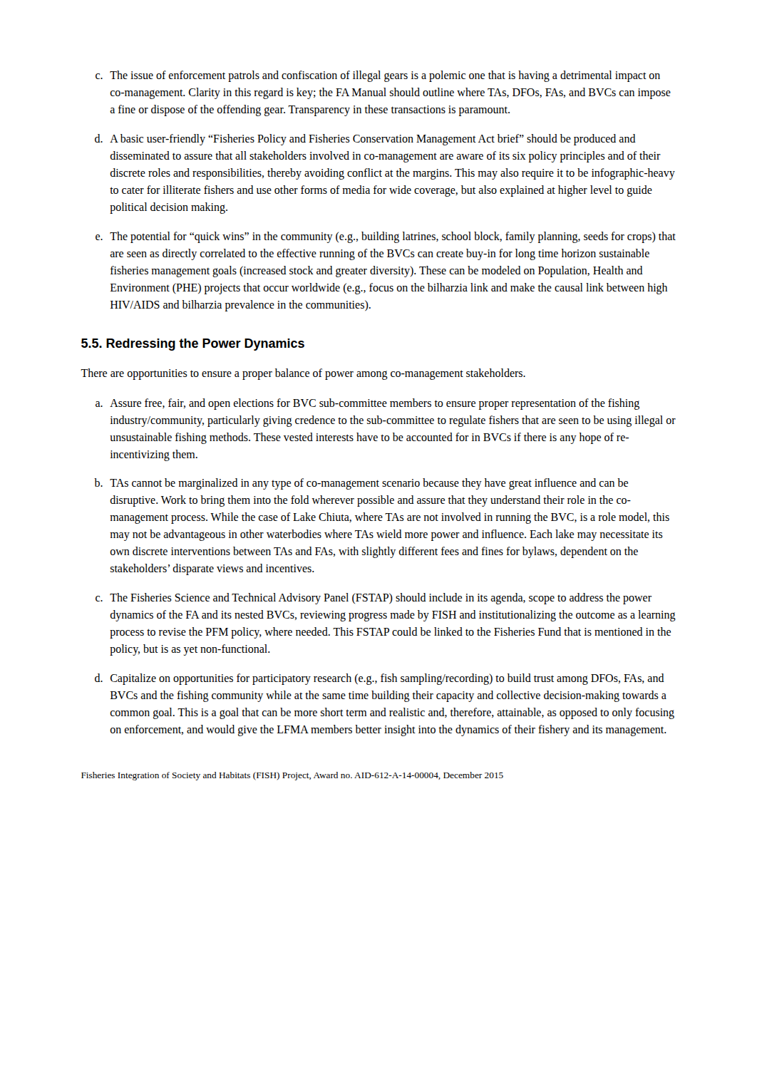The issue of enforcement patrols and confiscation of illegal gears is a polemic one that is having a detrimental impact on co-management. Clarity in this regard is key; the FA Manual should outline where TAs, DFOs, FAs, and BVCs can impose a fine or dispose of the offending gear. Transparency in these transactions is paramount.
A basic user-friendly “Fisheries Policy and Fisheries Conservation Management Act brief” should be produced and disseminated to assure that all stakeholders involved in co-management are aware of its six policy principles and of their discrete roles and responsibilities, thereby avoiding conflict at the margins. This may also require it to be infographic-heavy to cater for illiterate fishers and use other forms of media for wide coverage, but also explained at higher level to guide political decision making.
The potential for “quick wins” in the community (e.g., building latrines, school block, family planning, seeds for crops) that are seen as directly correlated to the effective running of the BVCs can create buy-in for long time horizon sustainable fisheries management goals (increased stock and greater diversity). These can be modeled on Population, Health and Environment (PHE) projects that occur worldwide (e.g., focus on the bilharzia link and make the causal link between high HIV/AIDS and bilharzia prevalence in the communities).
5.5. Redressing the Power Dynamics
There are opportunities to ensure a proper balance of power among co-management stakeholders.
Assure free, fair, and open elections for BVC sub-committee members to ensure proper representation of the fishing industry/community, particularly giving credence to the sub-committee to regulate fishers that are seen to be using illegal or unsustainable fishing methods. These vested interests have to be accounted for in BVCs if there is any hope of re-incentivizing them.
TAs cannot be marginalized in any type of co-management scenario because they have great influence and can be disruptive. Work to bring them into the fold wherever possible and assure that they understand their role in the co-management process. While the case of Lake Chiuta, where TAs are not involved in running the BVC, is a role model, this may not be advantageous in other waterbodies where TAs wield more power and influence. Each lake may necessitate its own discrete interventions between TAs and FAs, with slightly different fees and fines for bylaws, dependent on the stakeholders’ disparate views and incentives.
The Fisheries Science and Technical Advisory Panel (FSTAP) should include in its agenda, scope to address the power dynamics of the FA and its nested BVCs, reviewing progress made by FISH and institutionalizing the outcome as a learning process to revise the PFM policy, where needed. This FSTAP could be linked to the Fisheries Fund that is mentioned in the policy, but is as yet non-functional.
Capitalize on opportunities for participatory research (e.g., fish sampling/recording) to build trust among DFOs, FAs, and BVCs and the fishing community while at the same time building their capacity and collective decision-making towards a common goal. This is a goal that can be more short term and realistic and, therefore, attainable, as opposed to only focusing on enforcement, and would give the LFMA members better insight into the dynamics of their fishery and its management.
Fisheries Integration of Society and Habitats (FISH) Project, Award no. AID-612-A-14-00004, December 2015